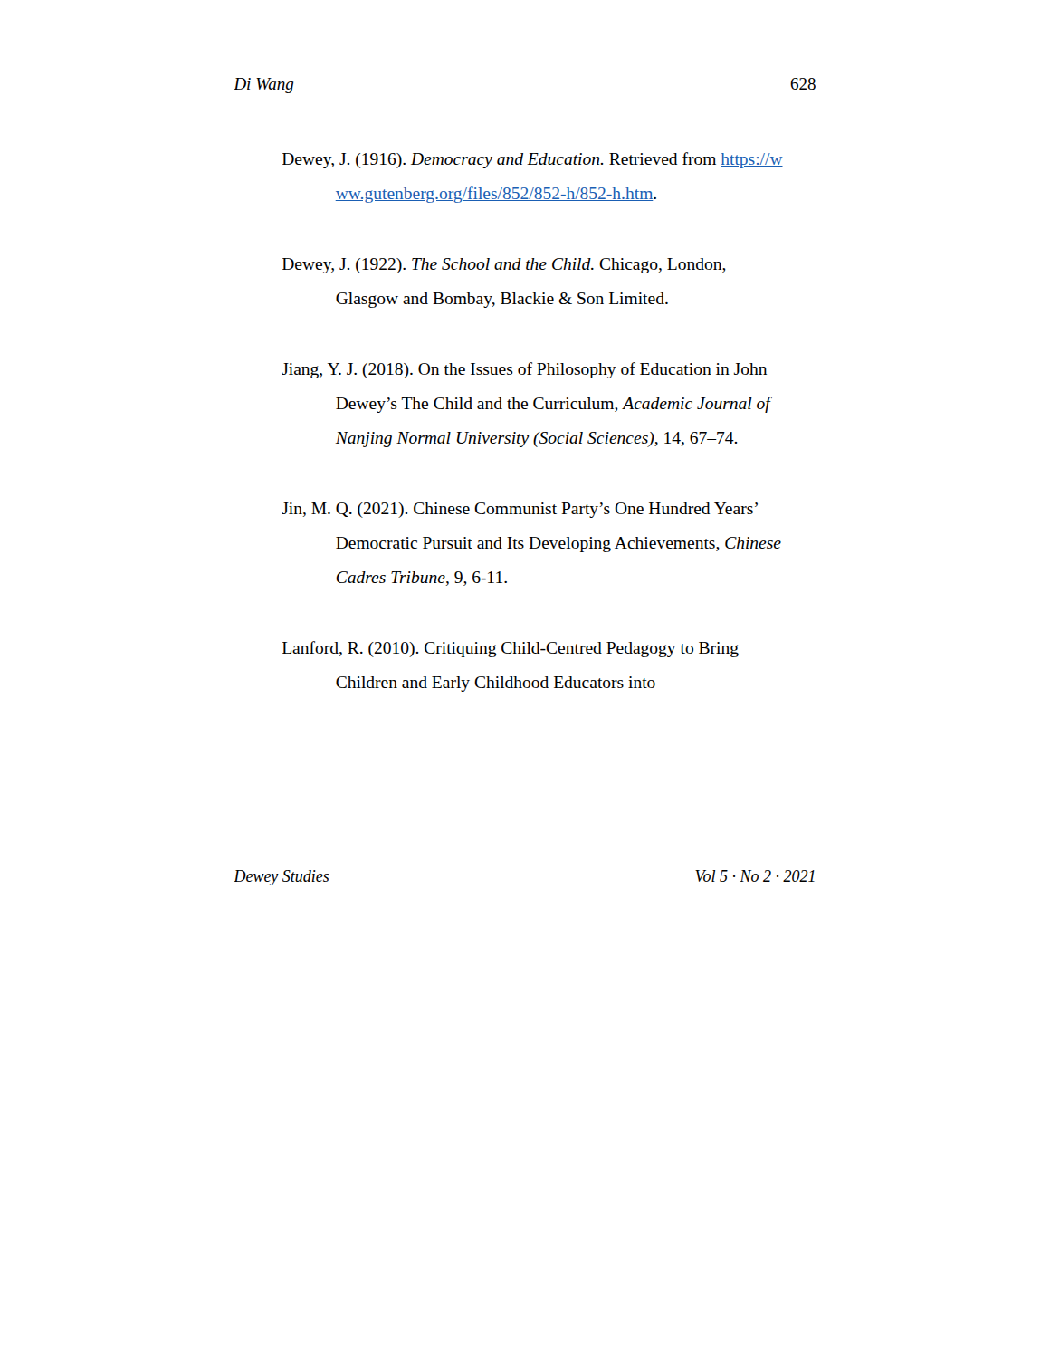Di Wang 628
Dewey, J. (1916). Democracy and Education. Retrieved from https://www.gutenberg.org/files/852/852-h/852-h.htm.
Dewey, J. (1922). The School and the Child. Chicago, London, Glasgow and Bombay, Blackie & Son Limited.
Jiang, Y. J. (2018). On the Issues of Philosophy of Education in John Dewey’s The Child and the Curriculum, Academic Journal of Nanjing Normal University (Social Sciences), 14, 67–74.
Jin, M. Q. (2021). Chinese Communist Party’s One Hundred Years’ Democratic Pursuit and Its Developing Achievements, Chinese Cadres Tribune, 9, 6-11.
Lanford, R. (2010). Critiquing Child-Centred Pedagogy to Bring Children and Early Childhood Educators into
Dewey Studies Vol 5 · No 2 · 2021